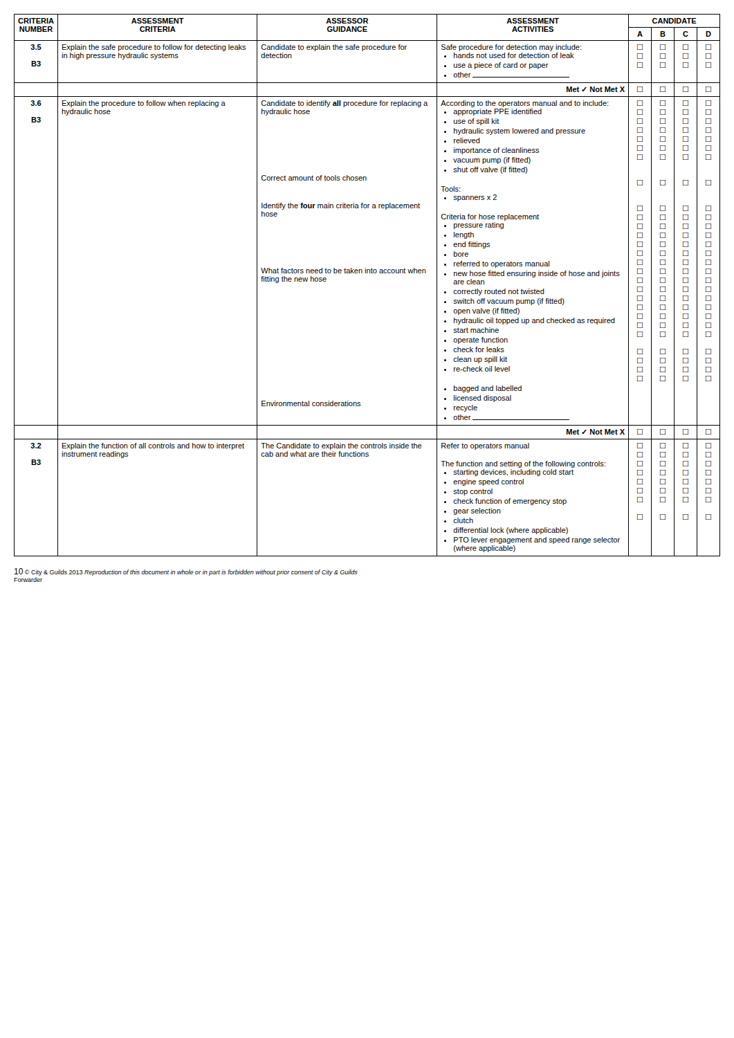| CRITERIA NUMBER | ASSESSMENT CRITERIA | ASSESSOR GUIDANCE | ASSESSMENT ACTIVITIES | CANDIDATE |
| --- | --- | --- | --- | --- |
| A | B | C | D |
| 3.5 B3 | Explain the safe procedure to follow for detecting leaks in high pressure hydraulic systems | Candidate to explain the safe procedure for detection | Safe procedure for detection may include: hands not used for detection of leak use a piece of card or paper other | ☐ ☐ ☐ | ☐ ☐ ☐ | ☐ ☐ ☐ | ☐ ☐ ☐ |
| | | | Met ✓ Not Met X | ☐ | ☐ | ☐ | ☐ |
| 3.6 B3 | Explain the procedure to follow when replacing a hydraulic hose | Candidate to identify all procedure for replacing a hydraulic hose Correct amount of tools chosen Identify the four main criteria for a replacement hose What factors need to be taken into account when fitting the new hose Environmental considerations | According to the operators manual and to include: appropriate PPE identified use of spill kit hydraulic system lowered and pressure relieved importance of cleanliness vacuum pump (if fitted) shut off valve (if fitted) Tools: spanners x 2 Criteria for hose replacement pressure rating length end fittings bore referred to operators manual new hose fitted ensuring inside of hose and joints are clean correctly routed not twisted switch off vacuum pump (if fitted) open valve (if fitted) hydraulic oil topped up and checked as required start machine operate function check for leaks clean up spill kit re-check oil level bagged and labelled licensed disposal recycle other | ☐ ☐ ☐ ☐ ☐ ☐ ☐ ☐ ☐ ☐ ☐ ☐ ☐ ☐ ☐ ☐ ☐ ☐ ☐ ☐ ☐ ☐ ☐ ☐ ☐ ☐ ☐ | ☐ ☐ ☐ ☐ ☐ ☐ ☐ ☐ ☐ ☐ ☐ ☐ ☐ ☐ ☐ ☐ ☐ ☐ ☐ ☐ ☐ ☐ ☐ ☐ ☐ ☐ ☐ | ☐ ☐ ☐ ☐ ☐ ☐ ☐ ☐ ☐ ☐ ☐ ☐ ☐ ☐ ☐ ☐ ☐ ☐ ☐ ☐ ☐ ☐ ☐ ☐ ☐ ☐ ☐ | ☐ ☐ ☐ ☐ ☐ ☐ ☐ ☐ ☐ ☐ ☐ ☐ ☐ ☐ ☐ ☐ ☐ ☐ ☐ ☐ ☐ ☐ ☐ ☐ ☐ ☐ ☐ |
| | | | Met ✓ Not Met X | ☐ | ☐ | ☐ | ☐ |
| 3.2 B3 | Explain the function of all controls and how to interpret instrument readings | The Candidate to explain the controls inside the cab and what are their functions | Refer to operators manual The function and setting of the following controls: starting devices, including cold start engine speed control stop control check function of emergency stop gear selection clutch differential lock (where applicable) PTO lever engagement and speed range selector (where applicable) | ☐ ☐ ☐ ☐ ☐ ☐ ☐ ☐ | ☐ ☐ ☐ ☐ ☐ ☐ ☐ ☐ | ☐ ☐ ☐ ☐ ☐ ☐ ☐ ☐ | ☐ ☐ ☐ ☐ ☐ ☐ ☐ ☐ |
10 © City & Guilds 2013 Reproduction of this document in whole or in part is forbidden without prior consent of City & Guilds
Forwarder